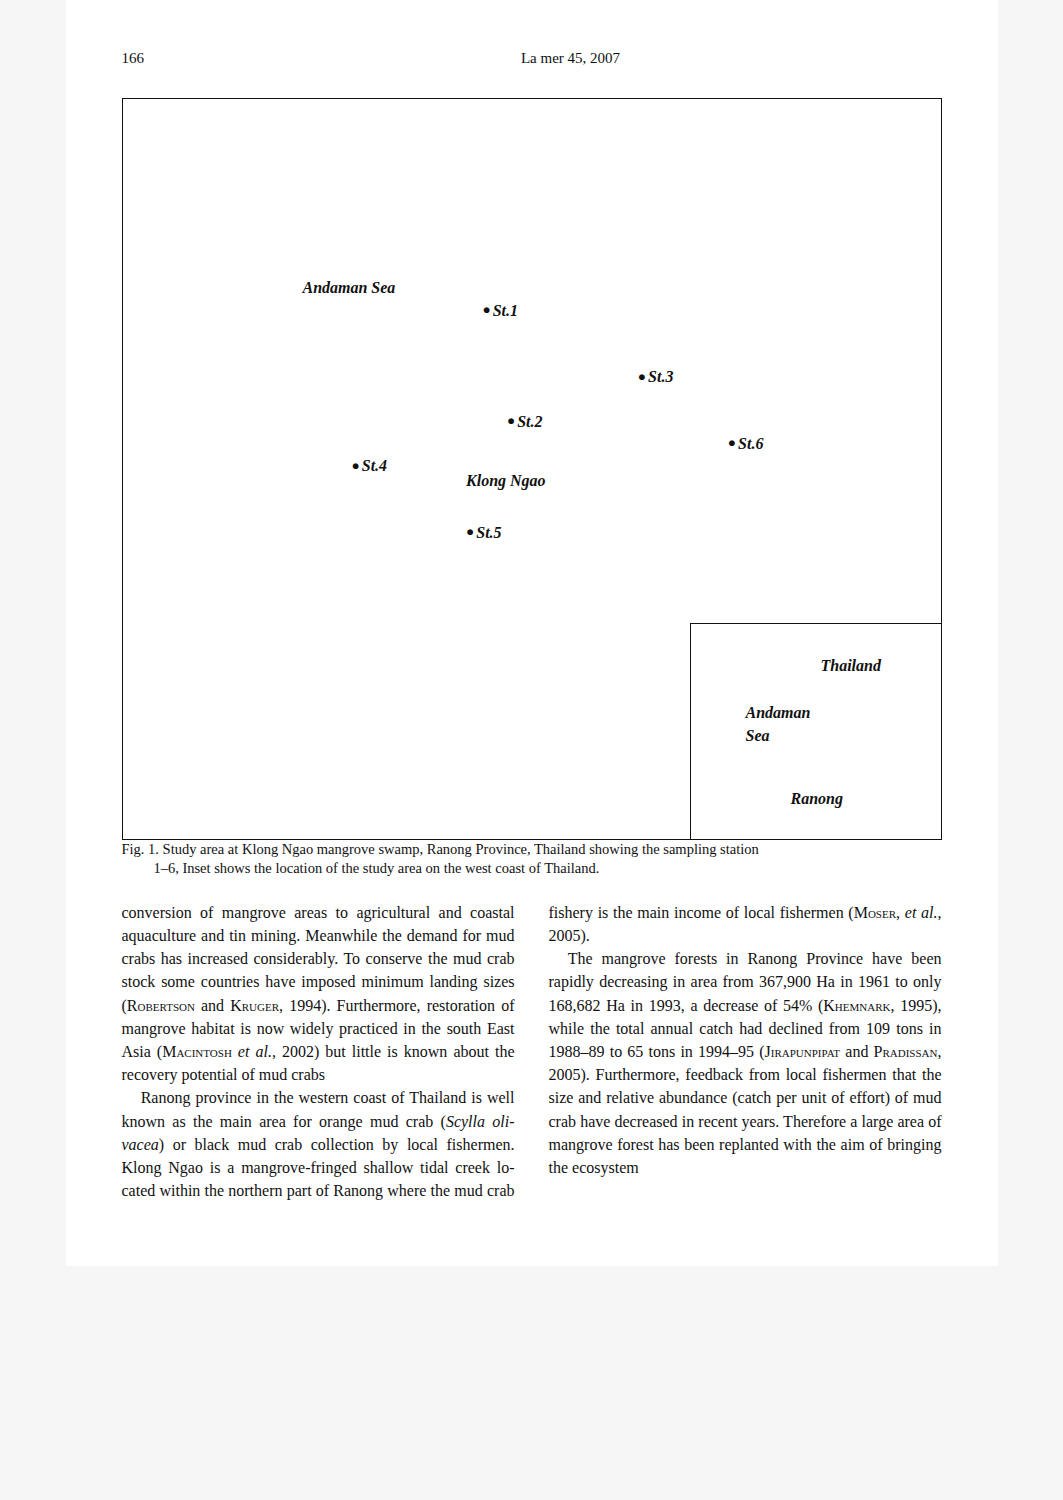166
La mer 45, 2007
Andaman Sea St.1 St.3 St.2 St.6 St.4 Klong Ngao St.5
Thailand Andaman
Sea Ranong
Fig. 1. Study area at Klong Ngao mangrove swamp, Ranong Province, Thailand showing the sampling station 1–6, Inset shows the location of the study area on the west coast of Thailand.
conversion of mangrove areas to agricultural and coastal aquaculture and tin mining. Meanwhile the demand for mud crabs has increased considerably. To conserve the mud crab stock some countries have imposed minimum landing sizes (Robertson and Kruger, 1994). Furthermore, restoration of mangrove habitat is now widely practiced in the south East Asia (Macintosh et al., 2002) but little is known about the recovery potential of mud crabs
Ranong province in the western coast of Thailand is well known as the main area for orange mud crab (Scylla olivacea) or black mud crab collection by local fishermen. Klong Ngao is a mangrove-fringed shallow tidal creek located within the northern part of Ranong where the mud crab fishery is the main income of local fishermen (Moser, et al., 2005).
The mangrove forests in Ranong Province have been rapidly decreasing in area from 367,900 Ha in 1961 to only 168,682 Ha in 1993, a decrease of 54% (Khemnark, 1995), while the total annual catch had declined from 109 tons in 1988–89 to 65 tons in 1994–95 (Jirapunpipat and Pradissan, 2005). Furthermore, feedback from local fishermen that the size and relative abundance (catch per unit of effort) of mud crab have decreased in recent years. Therefore a large area of mangrove forest has been replanted with the aim of bringing the ecosystem